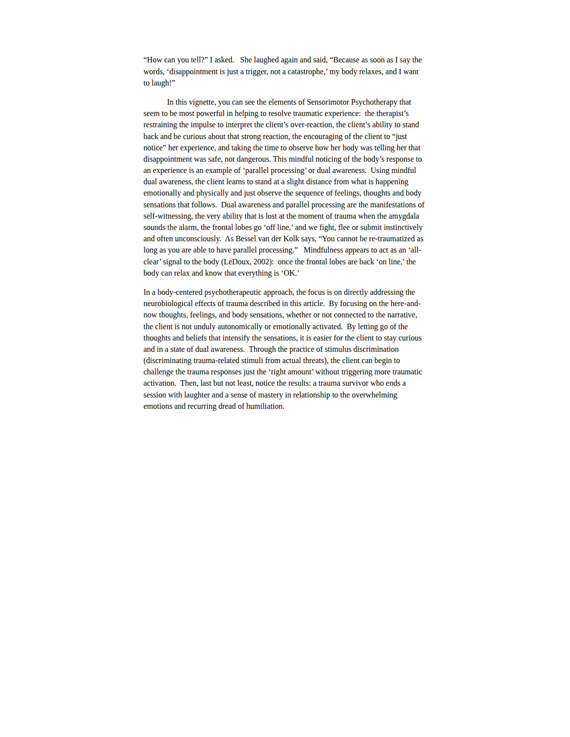“How can you tell?” I asked. She laughed again and said, “Because as soon as I say the words, ‘disappointment is just a trigger, not a catastrophe,’ my body relaxes, and I want to laugh!”
In this vignette, you can see the elements of Sensorimotor Psychotherapy that seem to be most powerful in helping to resolve traumatic experience: the therapist’s restraining the impulse to interpret the client’s over-reaction, the client’s ability to stand back and be curious about that strong reaction, the encouraging of the client to “just notice” her experience, and taking the time to observe how her body was telling her that disappointment was safe, not dangerous. This mindful noticing of the body’s response to an experience is an example of ‘parallel processing’ or dual awareness. Using mindful dual awareness, the client learns to stand at a slight distance from what is happening emotionally and physically and just observe the sequence of feelings, thoughts and body sensations that follows. Dual awareness and parallel processing are the manifestations of self-witnessing, the very ability that is lost at the moment of trauma when the amygdala sounds the alarm, the frontal lobes go ‘off line,’ and we fight, flee or submit instinctively and often unconsciously. As Bessel van der Kolk says, “You cannot be re-traumatized as long as you are able to have parallel processing.” Mindfulness appears to act as an ‘all-clear’ signal to the body (LeDoux, 2002): once the frontal lobes are back ‘on line,’ the body can relax and know that everything is ‘OK.’
In a body-centered psychotherapeutic approach, the focus is on directly addressing the neurobiological effects of trauma described in this article. By focusing on the here-and-now thoughts, feelings, and body sensations, whether or not connected to the narrative, the client is not unduly autonomically or emotionally activated. By letting go of the thoughts and beliefs that intensify the sensations, it is easier for the client to stay curious and in a state of dual awareness. Through the practice of stimulus discrimination (discriminating trauma-related stimuli from actual threats), the client can begin to challenge the trauma responses just the ‘right amount’ without triggering more traumatic activation. Then, last but not least, notice the results: a trauma survivor who ends a session with laughter and a sense of mastery in relationship to the overwhelming emotions and recurring dread of humiliation.